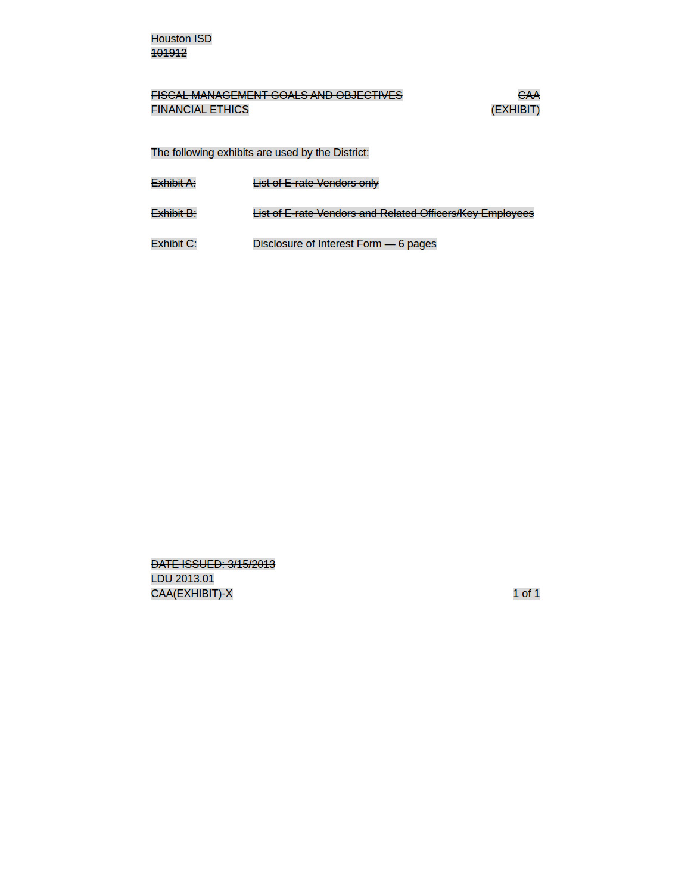Houston ISD 101912
FISCAL MANAGEMENT GOALS AND OBJECTIVES FINANCIAL ETHICS
CAA (EXHIBIT)
The following exhibits are used by the District:
Exhibit A: List of E-rate Vendors only
Exhibit B: List of E-rate Vendors and Related Officers/Key Employees
Exhibit C: Disclosure of Interest Form — 6 pages
DATE ISSUED: 3/15/2013 LDU 2013.01 CAA(EXHIBIT)-X
1 of 1